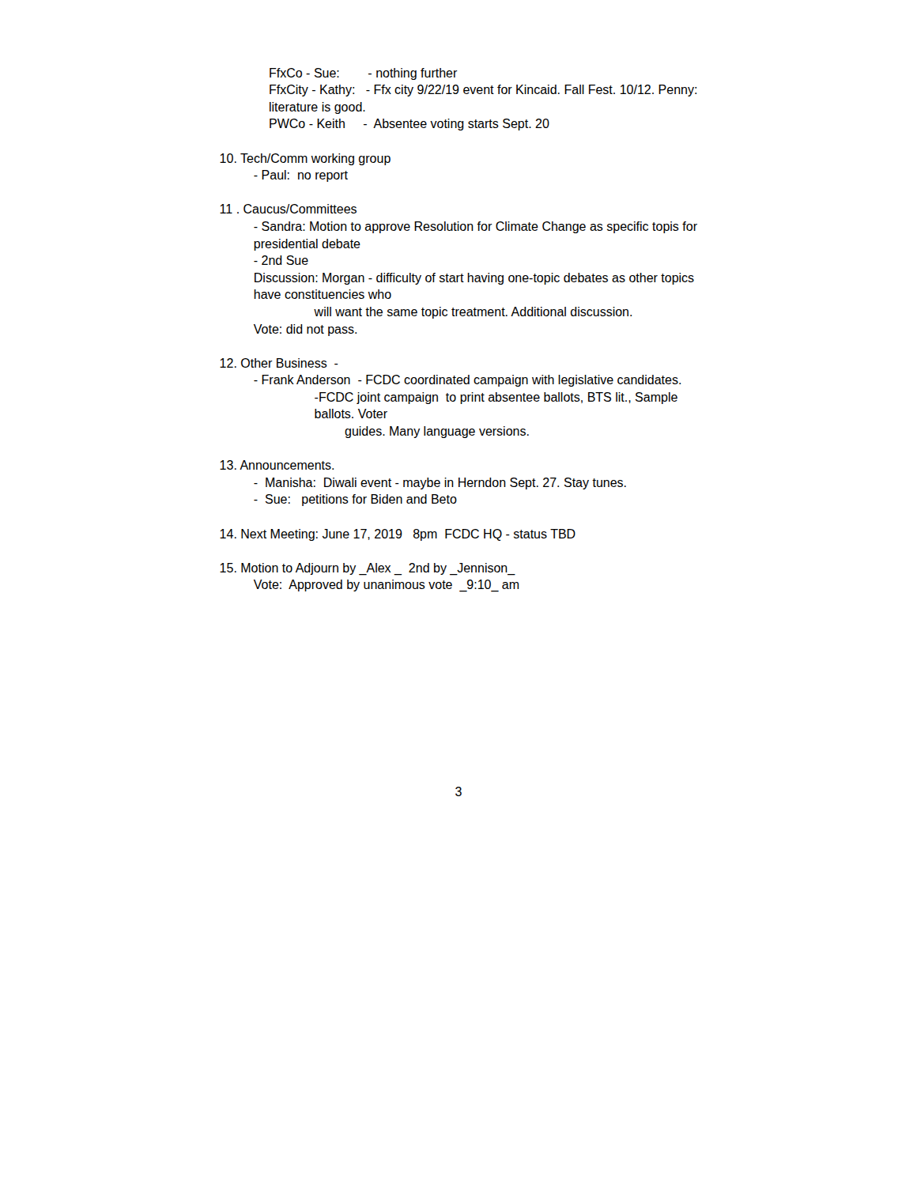FfxCo - Sue: - nothing further
FfxCity - Kathy: - Ffx city 9/22/19 event for Kincaid. Fall Fest. 10/12. Penny: literature is good.
PWCo - Keith - Absentee voting starts Sept. 20
10. Tech/Comm working group
- Paul: no report
11 . Caucus/Committees
- Sandra: Motion to approve Resolution for Climate Change as specific topis for presidential debate
- 2nd Sue
Discussion: Morgan - difficulty of start having one-topic debates as other topics have constituencies who
will want the same topic treatment. Additional discussion.
Vote: did not pass.
12. Other Business -
- Frank Anderson - FCDC coordinated campaign with legislative candidates.
-FCDC joint campaign to print absentee ballots, BTS lit., Sample ballots. Voter
guides. Many language versions.
13. Announcements.
- Manisha: Diwali event - maybe in Herndon Sept. 27. Stay tunes.
- Sue: petitions for Biden and Beto
14. Next Meeting: June 17, 2019 8pm FCDC HQ - status TBD
15. Motion to Adjourn by _Alex _ 2nd by _Jennison_
Vote: Approved by unanimous vote _9:10_ am
3